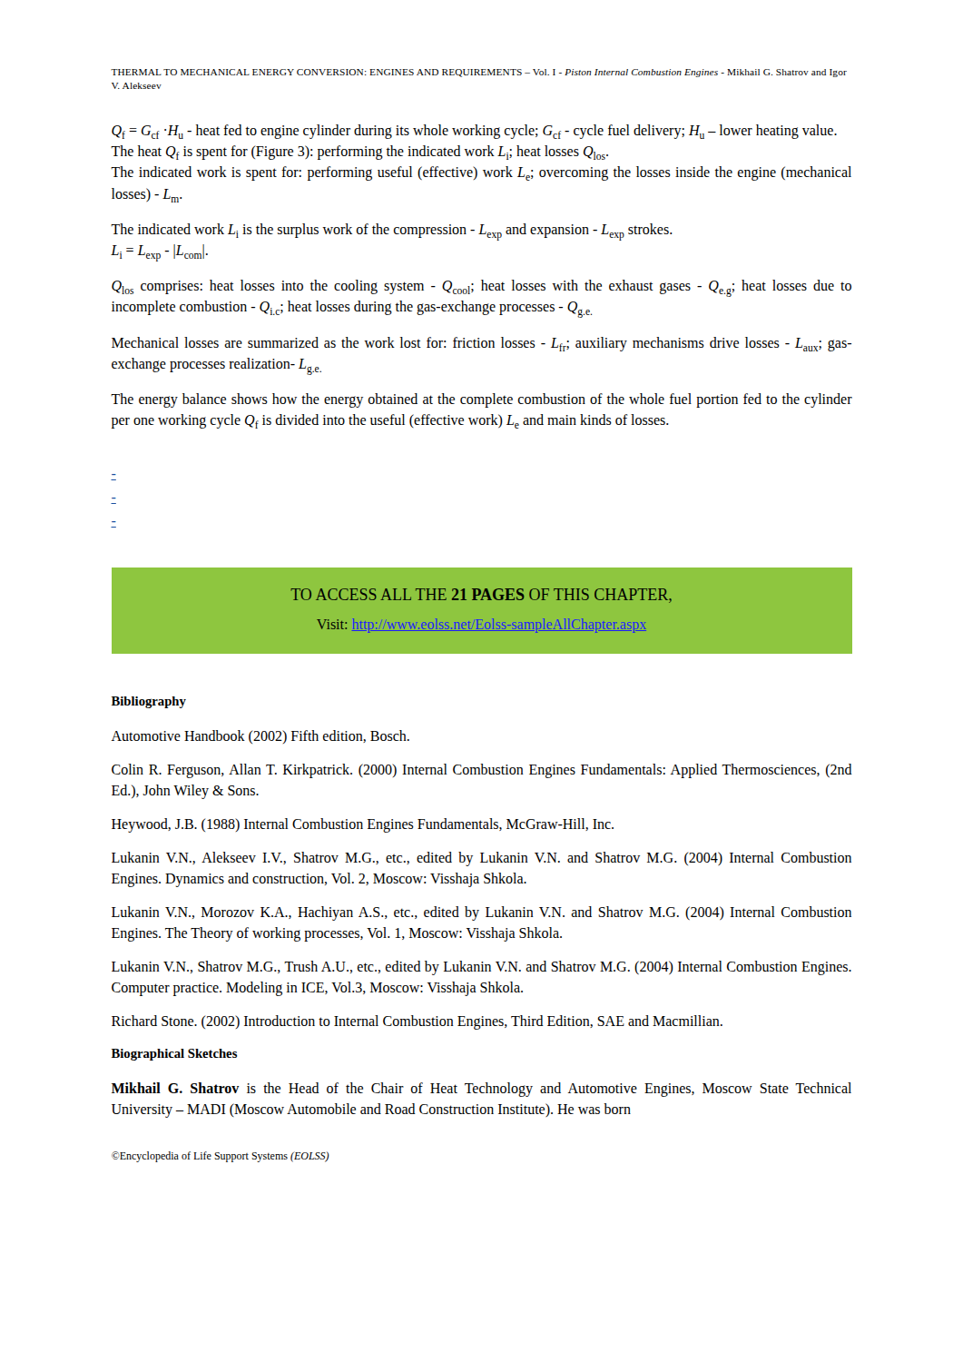THERMAL TO MECHANICAL ENERGY CONVERSION: ENGINES AND REQUIREMENTS – Vol. I - Piston Internal Combustion Engines - Mikhail G. Shatrov and Igor V. Alekseev
Qf = Gcf ·Hu - heat fed to engine cylinder during its whole working cycle; Gcf - cycle fuel delivery; Hu – lower heating value.
The heat Qf is spent for (Figure 3): performing the indicated work Li; heat losses Qlos.
The indicated work is spent for: performing useful (effective) work Le; overcoming the losses inside the engine (mechanical losses) - Lm.
The indicated work Li is the surplus work of the compression - Lexp and expansion - Lexp strokes.
Li = Lexp - |Lcom|.
Qlos comprises: heat losses into the cooling system - Qcool; heat losses with the exhaust gases - Qe.g; heat losses due to incomplete combustion - Qi.c; heat losses during the gas-exchange processes - Qg.e.
Mechanical losses are summarized as the work lost for: friction losses - Lfr; auxiliary mechanisms drive losses - Laux; gas-exchange processes realization- Lg.e.
The energy balance shows how the energy obtained at the complete combustion of the whole fuel portion fed to the cylinder per one working cycle Qf is divided into the useful (effective work) Le and main kinds of losses.
- - -
TO ACCESS ALL THE 21 PAGES OF THIS CHAPTER,
Visit: http://www.eolss.net/Eolss-sampleAllChapter.aspx
Bibliography
Automotive Handbook (2002) Fifth edition, Bosch.
Colin R. Ferguson, Allan T. Kirkpatrick. (2000) Internal Combustion Engines Fundamentals: Applied Thermosciences, (2nd Ed.), John Wiley & Sons.
Heywood, J.B. (1988) Internal Combustion Engines Fundamentals, McGraw-Hill, Inc.
Lukanin V.N., Alekseev I.V., Shatrov M.G., etc., edited by Lukanin V.N. and Shatrov M.G. (2004) Internal Combustion Engines. Dynamics and construction, Vol. 2, Moscow: Visshaja Shkola.
Lukanin V.N., Morozov K.A., Hachiyan A.S., etc., edited by Lukanin V.N. and Shatrov M.G. (2004) Internal Combustion Engines. The Theory of working processes, Vol. 1, Moscow: Visshaja Shkola.
Lukanin V.N., Shatrov M.G., Trush A.U., etc., edited by Lukanin V.N. and Shatrov M.G. (2004) Internal Combustion Engines. Computer practice. Modeling in ICE, Vol.3, Moscow: Visshaja Shkola.
Richard Stone. (2002) Introduction to Internal Combustion Engines, Third Edition, SAE and Macmillian.
Biographical Sketches
Mikhail G. Shatrov is the Head of the Chair of Heat Technology and Automotive Engines, Moscow State Technical University – MADI (Moscow Automobile and Road Construction Institute). He was born
©Encyclopedia of Life Support Systems (EOLSS)